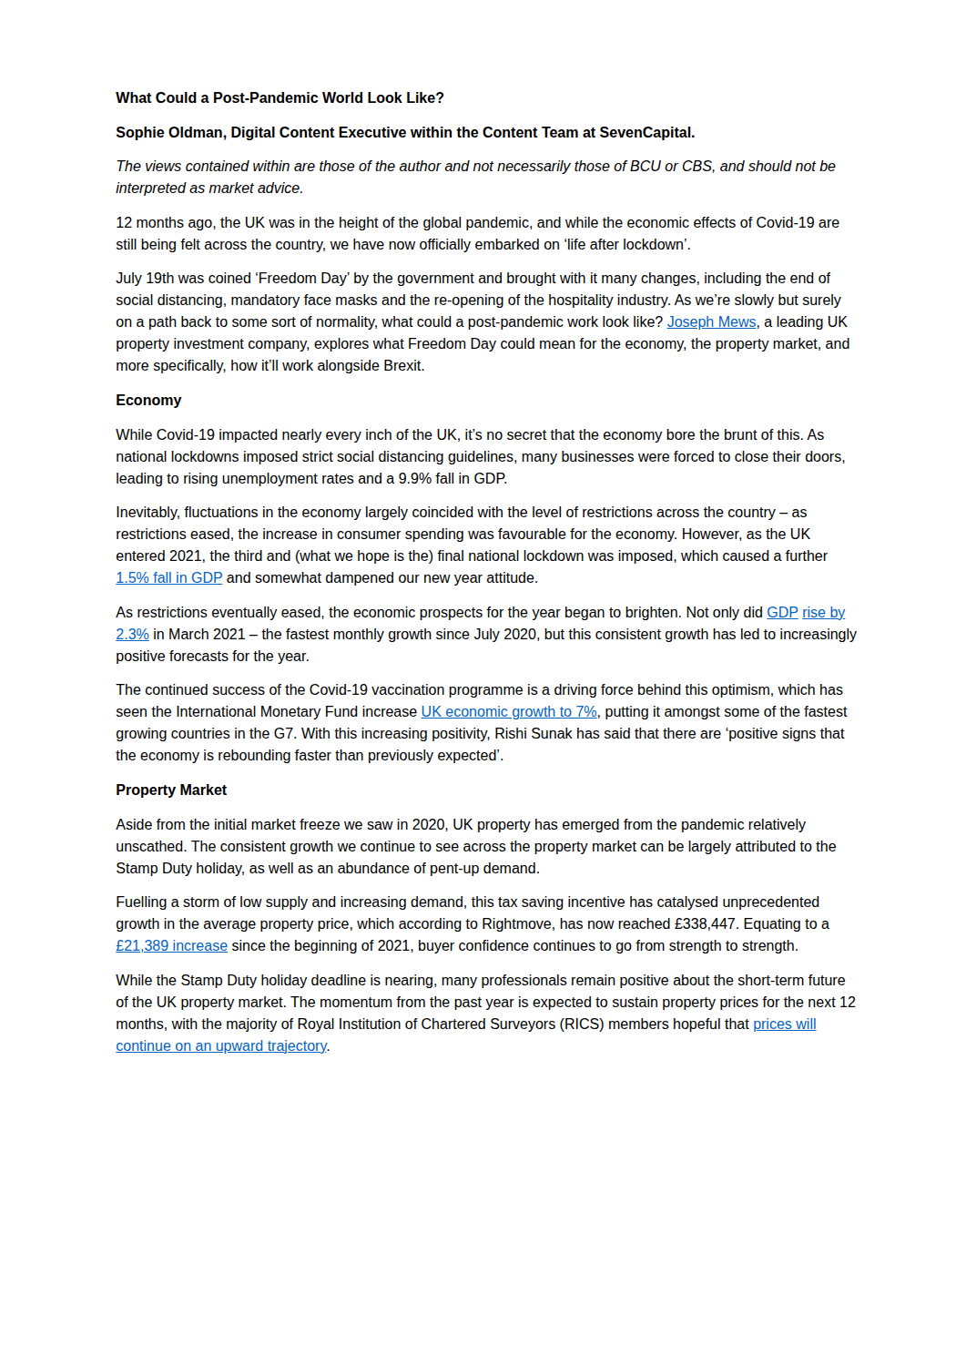What Could a Post-Pandemic World Look Like?
Sophie Oldman, Digital Content Executive within the Content Team at SevenCapital.
The views contained within are those of the author and not necessarily those of BCU or CBS, and should not be interpreted as market advice.
12 months ago, the UK was in the height of the global pandemic, and while the economic effects of Covid-19 are still being felt across the country, we have now officially embarked on ‘life after lockdown’.
July 19th was coined ‘Freedom Day’ by the government and brought with it many changes, including the end of social distancing, mandatory face masks and the re-opening of the hospitality industry. As we’re slowly but surely on a path back to some sort of normality, what could a post-pandemic work look like? Joseph Mews, a leading UK property investment company, explores what Freedom Day could mean for the economy, the property market, and more specifically, how it’ll work alongside Brexit.
Economy
While Covid-19 impacted nearly every inch of the UK, it’s no secret that the economy bore the brunt of this. As national lockdowns imposed strict social distancing guidelines, many businesses were forced to close their doors, leading to rising unemployment rates and a 9.9% fall in GDP.
Inevitably, fluctuations in the economy largely coincided with the level of restrictions across the country – as restrictions eased, the increase in consumer spending was favourable for the economy. However, as the UK entered 2021, the third and (what we hope is the) final national lockdown was imposed, which caused a further 1.5% fall in GDP and somewhat dampened our new year attitude.
As restrictions eventually eased, the economic prospects for the year began to brighten. Not only did GDP rise by 2.3% in March 2021 – the fastest monthly growth since July 2020, but this consistent growth has led to increasingly positive forecasts for the year.
The continued success of the Covid-19 vaccination programme is a driving force behind this optimism, which has seen the International Monetary Fund increase UK economic growth to 7%, putting it amongst some of the fastest growing countries in the G7. With this increasing positivity, Rishi Sunak has said that there are ‘positive signs that the economy is rebounding faster than previously expected’.
Property Market
Aside from the initial market freeze we saw in 2020, UK property has emerged from the pandemic relatively unscathed. The consistent growth we continue to see across the property market can be largely attributed to the Stamp Duty holiday, as well as an abundance of pent-up demand.
Fuelling a storm of low supply and increasing demand, this tax saving incentive has catalysed unprecedented growth in the average property price, which according to Rightmove, has now reached £338,447. Equating to a £21,389 increase since the beginning of 2021, buyer confidence continues to go from strength to strength.
While the Stamp Duty holiday deadline is nearing, many professionals remain positive about the short-term future of the UK property market. The momentum from the past year is expected to sustain property prices for the next 12 months, with the majority of Royal Institution of Chartered Surveyors (RICS) members hopeful that prices will continue on an upward trajectory.